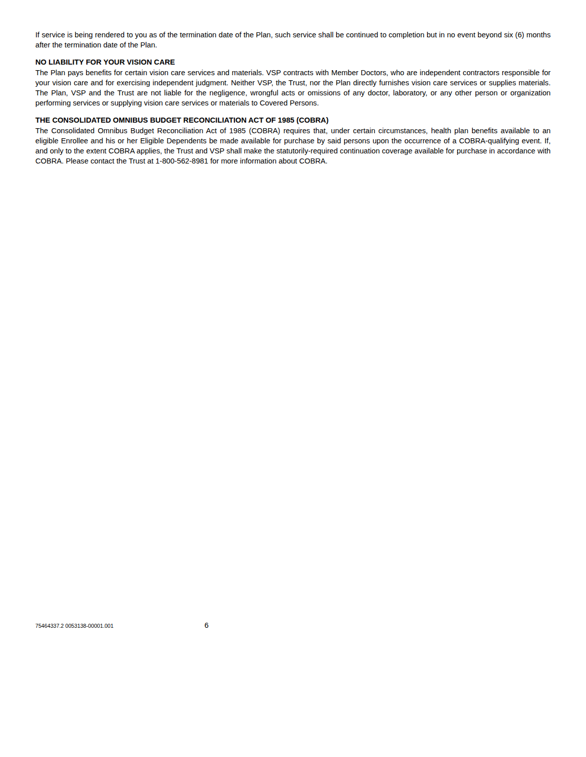If service is being rendered to you as of the termination date of the Plan, such service shall be continued to completion but in no event beyond six (6) months after the termination date of the Plan.
No Liability for Your Vision Care
The Plan pays benefits for certain vision care services and materials. VSP contracts with Member Doctors, who are independent contractors responsible for your vision care and for exercising independent judgment. Neither VSP, the Trust, nor the Plan directly furnishes vision care services or supplies materials. The Plan, VSP and the Trust are not liable for the negligence, wrongful acts or omissions of any doctor, laboratory, or any other person or organization performing services or supplying vision care services or materials to Covered Persons.
The Consolidated Omnibus Budget Reconciliation Act of 1985 (COBRA)
The Consolidated Omnibus Budget Reconciliation Act of 1985 (COBRA) requires that, under certain circumstances, health plan benefits available to an eligible Enrollee and his or her Eligible Dependents be made available for purchase by said persons upon the occurrence of a COBRA-qualifying event. If, and only to the extent COBRA applies, the Trust and VSP shall make the statutorily-required continuation coverage available for purchase in accordance with COBRA. Please contact the Trust at 1-800-562-8981 for more information about COBRA.
75464337.2 0053138-00001.001 6